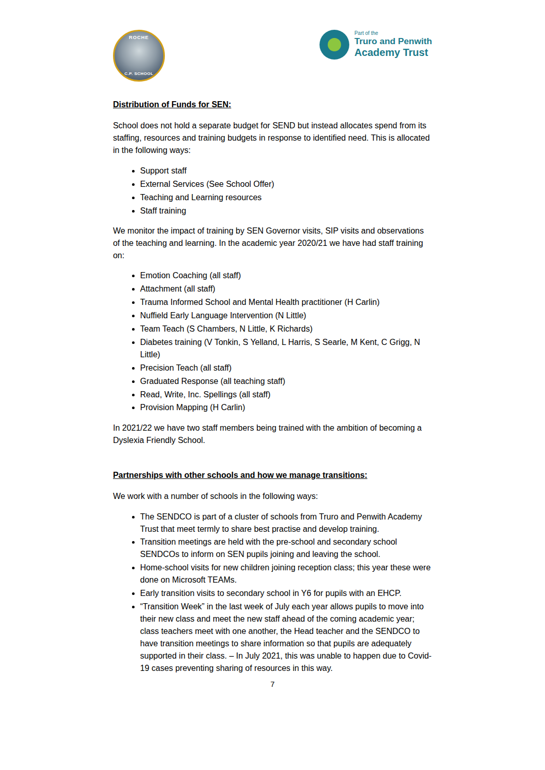Part of the
Truro and Penwith
Academy Trust
Distribution of Funds for SEN:
School does not hold a separate budget for SEND but instead allocates spend from its staffing, resources and training budgets in response to identified need. This is allocated in the following ways:
Support staff
External Services (See School Offer)
Teaching and Learning resources
Staff training
We monitor the impact of training by SEN Governor visits, SIP visits and observations of the teaching and learning. In the academic year 2020/21 we have had staff training on:
Emotion Coaching (all staff)
Attachment (all staff)
Trauma Informed School and Mental Health practitioner (H Carlin)
Nuffield Early Language Intervention (N Little)
Team Teach (S Chambers, N Little, K Richards)
Diabetes training (V Tonkin, S Yelland, L Harris, S Searle, M Kent, C Grigg, N Little)
Precision Teach (all staff)
Graduated Response (all teaching staff)
Read, Write, Inc. Spellings (all staff)
Provision Mapping (H Carlin)
In 2021/22 we have two staff members being trained with the ambition of becoming a Dyslexia Friendly School.
Partnerships with other schools and how we manage transitions:
We work with a number of schools in the following ways:
The SENDCO is part of a cluster of schools from Truro and Penwith Academy Trust that meet termly to share best practise and develop training.
Transition meetings are held with the pre-school and secondary school SENDCOs to inform on SEN pupils joining and leaving the school.
Home-school visits for new children joining reception class; this year these were done on Microsoft TEAMs.
Early transition visits to secondary school in Y6 for pupils with an EHCP.
“Transition Week” in the last week of July each year allows pupils to move into their new class and meet the new staff ahead of the coming academic year; class teachers meet with one another, the Head teacher and the SENDCO to have transition meetings to share information so that pupils are adequately supported in their class. – In July 2021, this was unable to happen due to Covid-19 cases preventing sharing of resources in this way.
7